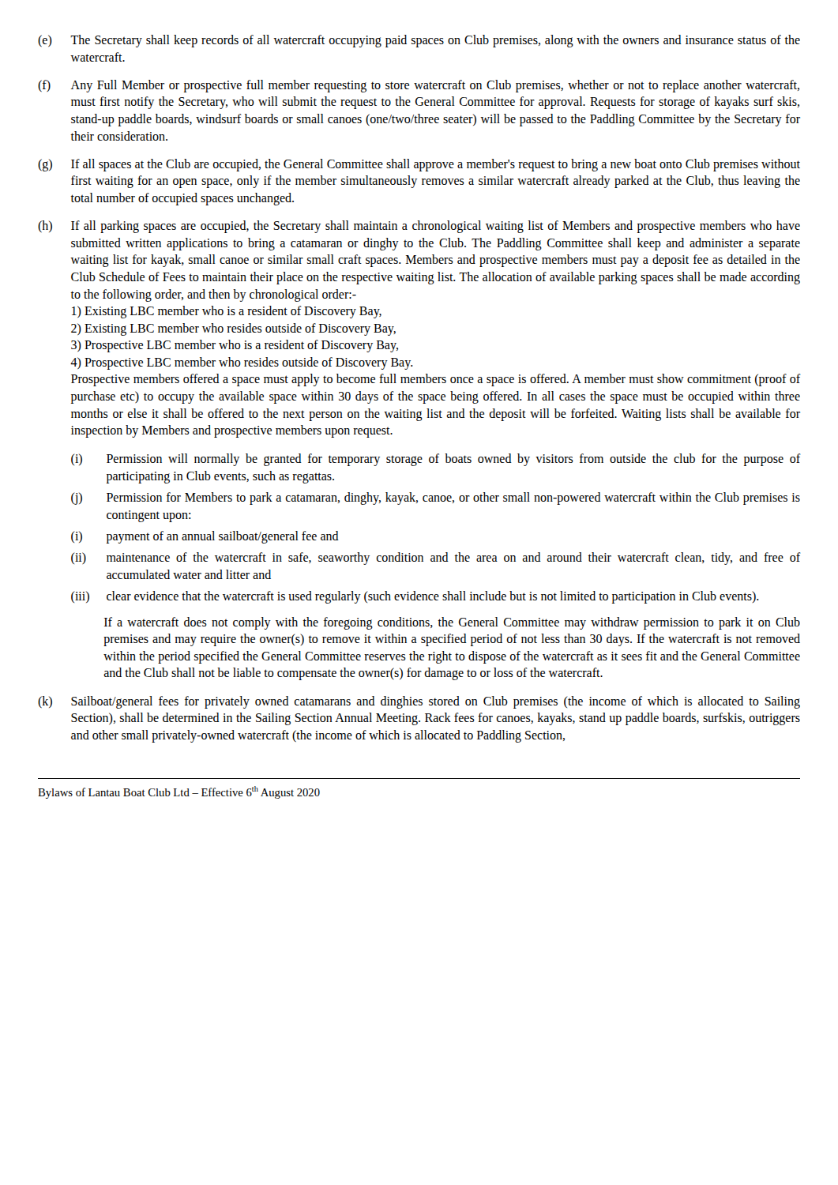(e) The Secretary shall keep records of all watercraft occupying paid spaces on Club premises, along with the owners and insurance status of the watercraft.
(f) Any Full Member or prospective full member requesting to store watercraft on Club premises, whether or not to replace another watercraft, must first notify the Secretary, who will submit the request to the General Committee for approval. Requests for storage of kayaks surf skis, stand-up paddle boards, windsurf boards or small canoes (one/two/three seater) will be passed to the Paddling Committee by the Secretary for their consideration.
(g) If all spaces at the Club are occupied, the General Committee shall approve a member's request to bring a new boat onto Club premises without first waiting for an open space, only if the member simultaneously removes a similar watercraft already parked at the Club, thus leaving the total number of occupied spaces unchanged.
(h) If all parking spaces are occupied, the Secretary shall maintain a chronological waiting list of Members and prospective members who have submitted written applications to bring a catamaran or dinghy to the Club. The Paddling Committee shall keep and administer a separate waiting list for kayak, small canoe or similar small craft spaces. Members and prospective members must pay a deposit fee as detailed in the Club Schedule of Fees to maintain their place on the respective waiting list. The allocation of available parking spaces shall be made according to the following order, and then by chronological order:-
1) Existing LBC member who is a resident of Discovery Bay,
2) Existing LBC member who resides outside of Discovery Bay,
3) Prospective LBC member who is a resident of Discovery Bay,
4) Prospective LBC member who resides outside of Discovery Bay.
Prospective members offered a space must apply to become full members once a space is offered. A member must show commitment (proof of purchase etc) to occupy the available space within 30 days of the space being offered. In all cases the space must be occupied within three months or else it shall be offered to the next person on the waiting list and the deposit will be forfeited. Waiting lists shall be available for inspection by Members and prospective members upon request.
(i) Permission will normally be granted for temporary storage of boats owned by visitors from outside the club for the purpose of participating in Club events, such as regattas.
(j) Permission for Members to park a catamaran, dinghy, kayak, canoe, or other small non-powered watercraft within the Club premises is contingent upon:
(i) payment of an annual sailboat/general fee and
(ii) maintenance of the watercraft in safe, seaworthy condition and the area on and around their watercraft clean, tidy, and free of accumulated water and litter and
(iii) clear evidence that the watercraft is used regularly (such evidence shall include but is not limited to participation in Club events).
If a watercraft does not comply with the foregoing conditions, the General Committee may withdraw permission to park it on Club premises and may require the owner(s) to remove it within a specified period of not less than 30 days. If the watercraft is not removed within the period specified the General Committee reserves the right to dispose of the watercraft as it sees fit and the General Committee and the Club shall not be liable to compensate the owner(s) for damage to or loss of the watercraft.
(k) Sailboat/general fees for privately owned catamarans and dinghies stored on Club premises (the income of which is allocated to Sailing Section), shall be determined in the Sailing Section Annual Meeting. Rack fees for canoes, kayaks, stand up paddle boards, surfskis, outriggers and other small privately-owned watercraft (the income of which is allocated to Paddling Section,
Bylaws of Lantau Boat Club Ltd – Effective 6th August 2020